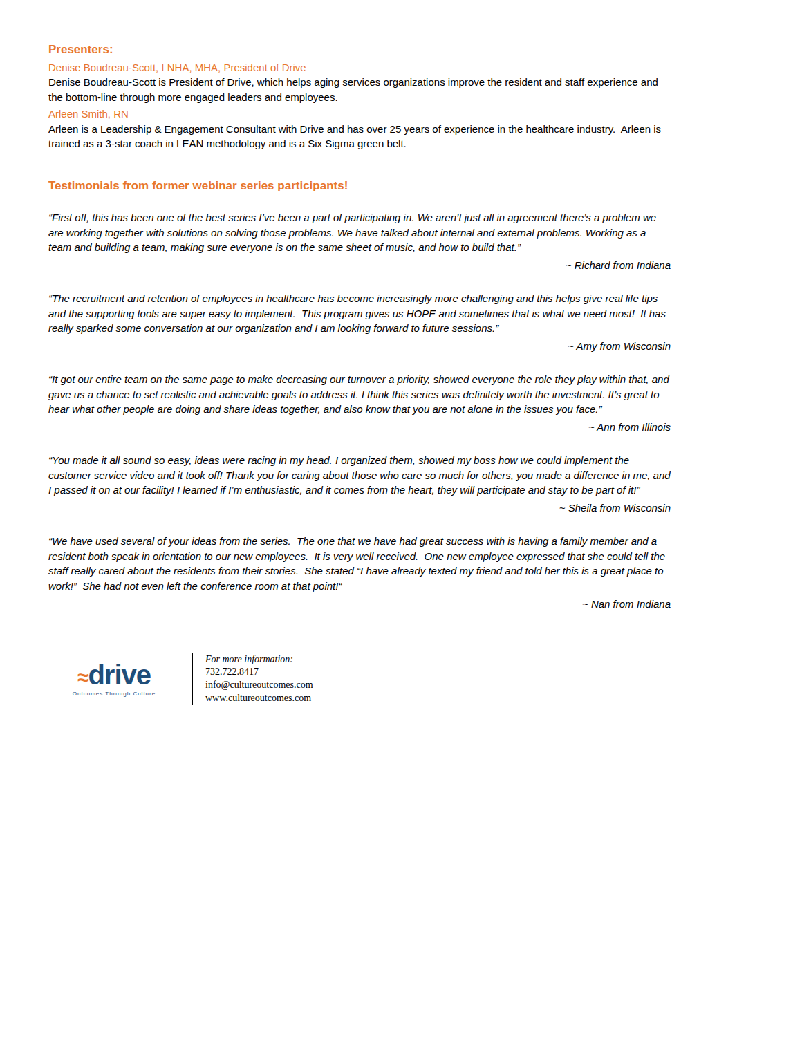Presenters:
Denise Boudreau-Scott, LNHA, MHA, President of Drive
Denise Boudreau-Scott is President of Drive, which helps aging services organizations improve the resident and staff experience and the bottom-line through more engaged leaders and employees.
Arleen Smith, RN
Arleen is a Leadership & Engagement Consultant with Drive and has over 25 years of experience in the healthcare industry. Arleen is trained as a 3-star coach in LEAN methodology and is a Six Sigma green belt.
Testimonials from former webinar series participants!
“First off, this has been one of the best series I’ve been a part of participating in. We aren’t just all in agreement there’s a problem we are working together with solutions on solving those problems. We have talked about internal and external problems. Working as a team and building a team, making sure everyone is on the same sheet of music, and how to build that.”
~ Richard from Indiana
“The recruitment and retention of employees in healthcare has become increasingly more challenging and this helps give real life tips and the supporting tools are super easy to implement. This program gives us HOPE and sometimes that is what we need most! It has really sparked some conversation at our organization and I am looking forward to future sessions.”
~ Amy from Wisconsin
“It got our entire team on the same page to make decreasing our turnover a priority, showed everyone the role they play within that, and gave us a chance to set realistic and achievable goals to address it. I think this series was definitely worth the investment. It’s great to hear what other people are doing and share ideas together, and also know that you are not alone in the issues you face.”
~ Ann from Illinois
“You made it all sound so easy, ideas were racing in my head. I organized them, showed my boss how we could implement the customer service video and it took off! Thank you for caring about those who care so much for others, you made a difference in me, and I passed it on at our facility! I learned if I’m enthusiastic, and it comes from the heart, they will participate and stay to be part of it!”
~ Sheila from Wisconsin
“We have used several of your ideas from the series. The one that we have had great success with is having a family member and a resident both speak in orientation to our new employees. It is very well received. One new employee expressed that she could tell the staff really cared about the residents from their stories. She stated “I have already texted my friend and told her this is a great place to work!” She had not even left the conference room at that point!“
~ Nan from Indiana
≈drive
Outcomes Through Culture
For more information:
732.722.8417
info@cultureoutcomes.com
www.cultureoutcomes.com